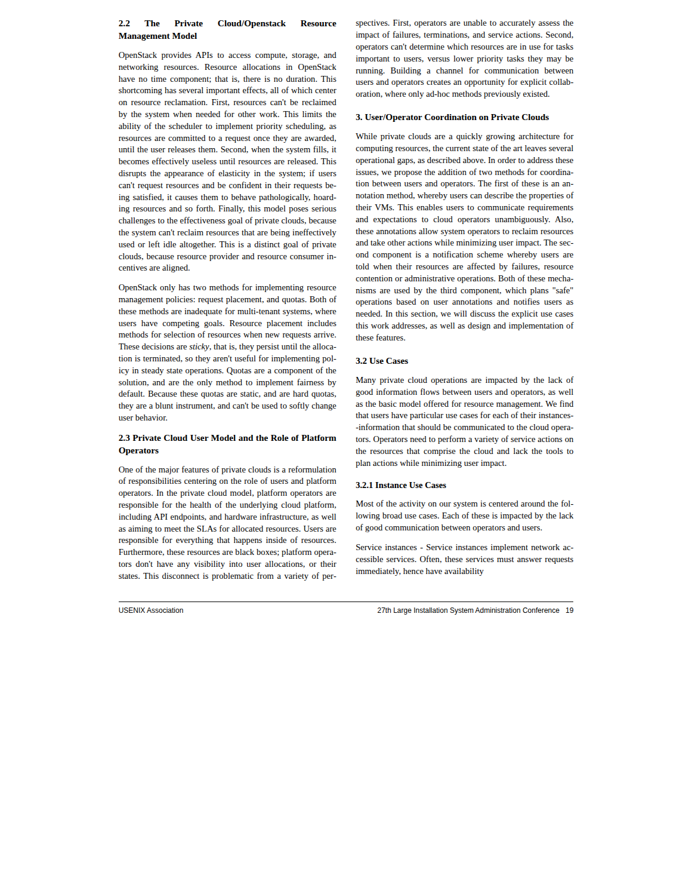2.2 The Private Cloud/Openstack Resource Management Model
OpenStack provides APIs to access compute, storage, and networking resources. Resource allocations in OpenStack have no time component; that is, there is no duration. This shortcoming has several important effects, all of which center on resource reclamation. First, resources can't be reclaimed by the system when needed for other work. This limits the ability of the scheduler to implement priority scheduling, as resources are committed to a request once they are awarded, until the user releases them. Second, when the system fills, it becomes effectively useless until resources are released. This disrupts the appearance of elasticity in the system; if users can't request resources and be confident in their requests being satisfied, it causes them to behave pathologically, hoarding resources and so forth. Finally, this model poses serious challenges to the effectiveness goal of private clouds, because the system can't reclaim resources that are being ineffectively used or left idle altogether. This is a distinct goal of private clouds, because resource provider and resource consumer incentives are aligned.
OpenStack only has two methods for implementing resource management policies: request placement, and quotas. Both of these methods are inadequate for multi-tenant systems, where users have competing goals. Resource placement includes methods for selection of resources when new requests arrive. These decisions are sticky, that is, they persist until the allocation is terminated, so they aren't useful for implementing policy in steady state operations. Quotas are a component of the solution, and are the only method to implement fairness by default. Because these quotas are static, and are hard quotas, they are a blunt instrument, and can't be used to softly change user behavior.
2.3 Private Cloud User Model and the Role of Platform Operators
One of the major features of private clouds is a reformulation of responsibilities centering on the role of users and platform operators. In the private cloud model, platform operators are responsible for the health of the underlying cloud platform, including API endpoints, and hardware infrastructure, as well as aiming to meet the SLAs for allocated resources. Users are responsible for everything that happens inside of resources. Furthermore, these resources are black boxes; platform operators don't have any visibility into user allocations, or their states. This disconnect is problematic from a variety of perspectives. First, operators are unable to accurately assess the impact of failures, terminations, and service actions. Second, operators can't determine which resources are in use for tasks important to users, versus lower priority tasks they may be running. Building a channel for communication between users and operators creates an opportunity for explicit collaboration, where only ad-hoc methods previously existed.
3. User/Operator Coordination on Private Clouds
While private clouds are a quickly growing architecture for computing resources, the current state of the art leaves several operational gaps, as described above. In order to address these issues, we propose the addition of two methods for coordination between users and operators. The first of these is an annotation method, whereby users can describe the properties of their VMs. This enables users to communicate requirements and expectations to cloud operators unambiguously. Also, these annotations allow system operators to reclaim resources and take other actions while minimizing user impact. The second component is a notification scheme whereby users are told when their resources are affected by failures, resource contention or administrative operations. Both of these mechanisms are used by the third component, which plans "safe" operations based on user annotations and notifies users as needed. In this section, we will discuss the explicit use cases this work addresses, as well as design and implementation of these features.
3.2 Use Cases
Many private cloud operations are impacted by the lack of good information flows between users and operators, as well as the basic model offered for resource management. We find that users have particular use cases for each of their instances--information that should be communicated to the cloud operators. Operators need to perform a variety of service actions on the resources that comprise the cloud and lack the tools to plan actions while minimizing user impact.
3.2.1 Instance Use Cases
Most of the activity on our system is centered around the following broad use cases. Each of these is impacted by the lack of good communication between operators and users.
Service instances - Service instances implement network accessible services. Often, these services must answer requests immediately, hence have availability
USENIX Association
27th Large Installation System Administration Conference 19